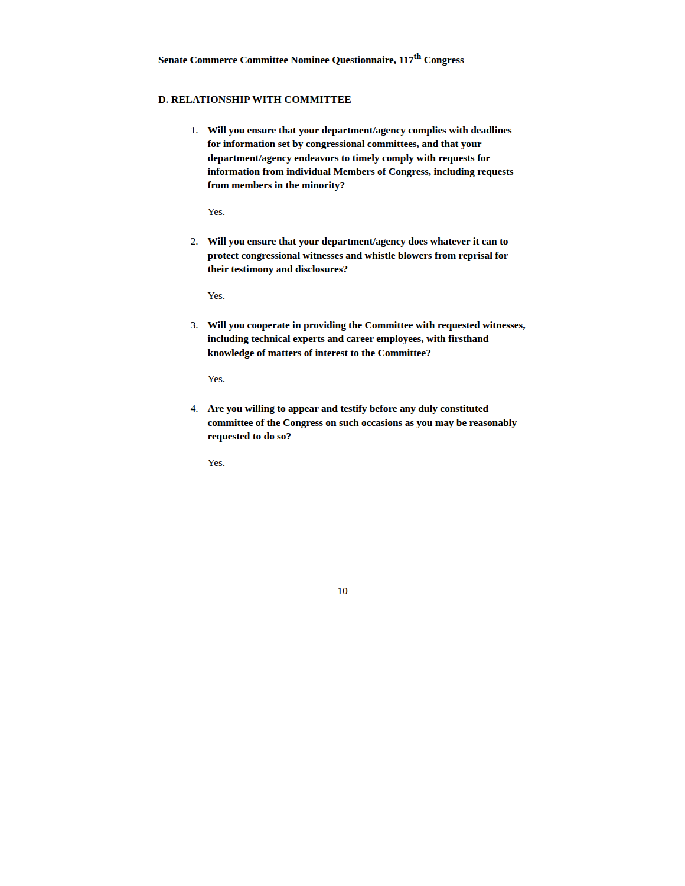Senate Commerce Committee Nominee Questionnaire, 117th Congress
D. RELATIONSHIP WITH COMMITTEE
Will you ensure that your department/agency complies with deadlines for information set by congressional committees, and that your department/agency endeavors to timely comply with requests for information from individual Members of Congress, including requests from members in the minority?
Yes.
Will you ensure that your department/agency does whatever it can to protect congressional witnesses and whistle blowers from reprisal for their testimony and disclosures?
Yes.
Will you cooperate in providing the Committee with requested witnesses, including technical experts and career employees, with firsthand knowledge of matters of interest to the Committee?
Yes.
Are you willing to appear and testify before any duly constituted committee of the Congress on such occasions as you may be reasonably requested to do so?
Yes.
10